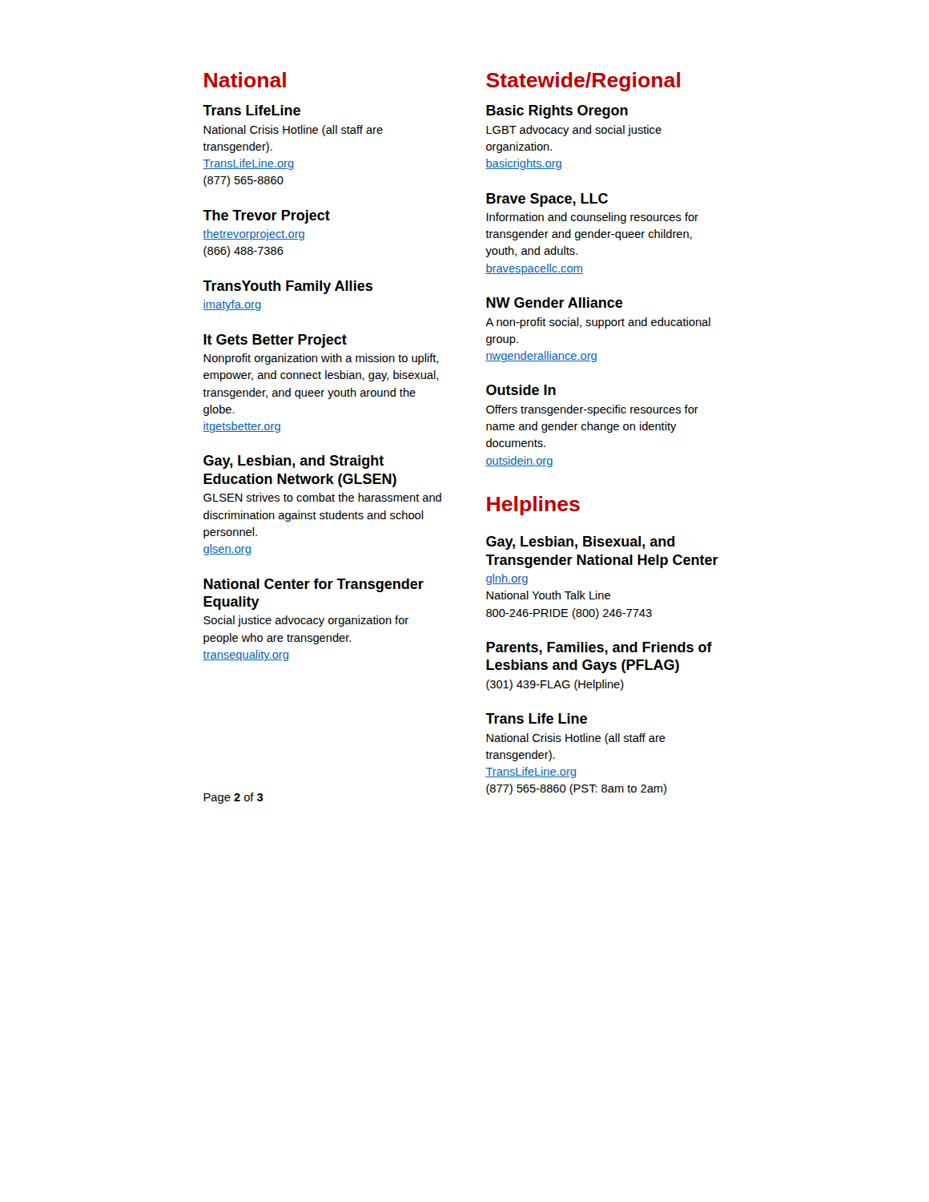National
Trans LifeLine
National Crisis Hotline (all staff are transgender).
TransLifeLine.org
(877) 565-8860
The Trevor Project
thetrevorproject.org
(866) 488-7386
TransYouth Family Allies
imatyfa.org
It Gets Better Project
Nonprofit organization with a mission to uplift, empower, and connect lesbian, gay, bisexual, transgender, and queer youth around the globe.
itgetsbetter.org
Gay, Lesbian, and Straight Education Network (GLSEN)
GLSEN strives to combat the harassment and discrimination against students and school personnel.
glsen.org
National Center for Transgender Equality
Social justice advocacy organization for people who are transgender.
transequality.org
Statewide/Regional
Basic Rights Oregon
LGBT advocacy and social justice organization.
basicrights.org
Brave Space, LLC
Information and counseling resources for transgender and gender-queer children, youth, and adults.
bravespacellc.com
NW Gender Alliance
A non-profit social, support and educational group.
nwgenderalliance.org
Outside In
Offers transgender-specific resources for name and gender change on identity documents.
outsidein.org
Helplines
Gay, Lesbian, Bisexual, and Transgender National Help Center
glnh.org
National Youth Talk Line
800-246-PRIDE (800) 246-7743
Parents, Families, and Friends of Lesbians and Gays (PFLAG)
(301) 439-FLAG (Helpline)
Trans Life Line
National Crisis Hotline (all staff are transgender).
TransLifeLine.org
(877) 565-8860 (PST: 8am to 2am)
Page 2 of 3